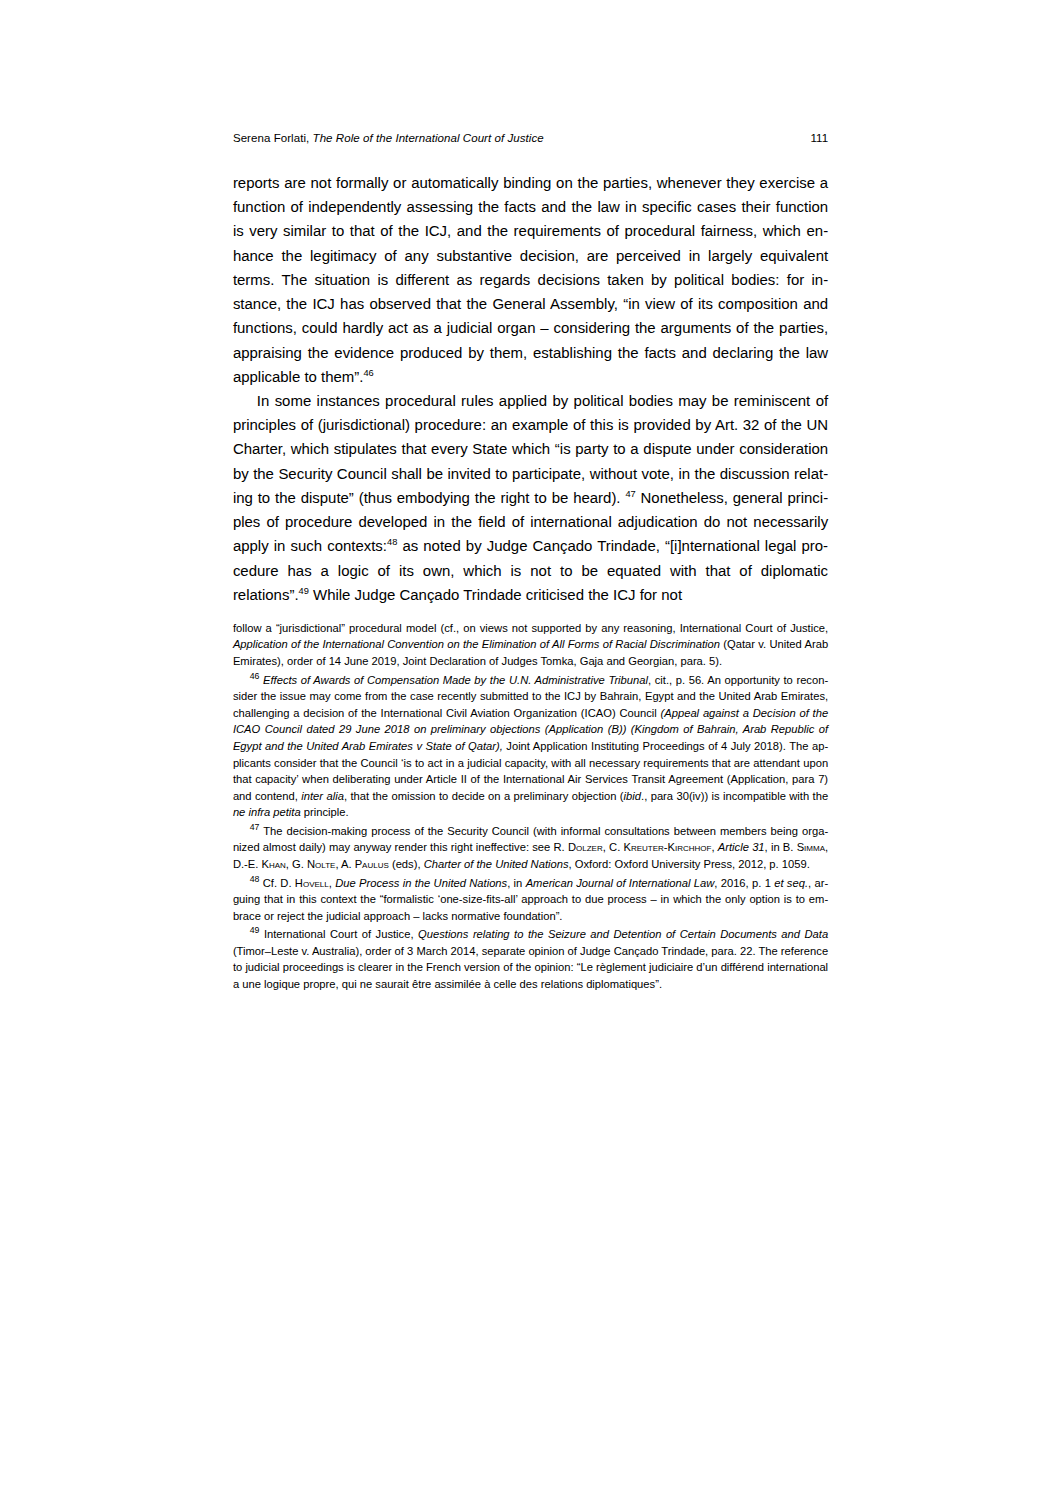Serena Forlati, The Role of the International Court of Justice 111
reports are not formally or automatically binding on the parties, whenever they exercise a function of independently assessing the facts and the law in specific cases their function is very similar to that of the ICJ, and the requirements of procedural fairness, which enhance the legitimacy of any substantive decision, are perceived in largely equivalent terms. The situation is different as regards decisions taken by political bodies: for instance, the ICJ has observed that the General Assembly, “in view of its composition and functions, could hardly act as a judicial organ – considering the arguments of the parties, appraising the evidence produced by them, establishing the facts and declaring the law applicable to them”.46
In some instances procedural rules applied by political bodies may be reminiscent of principles of (jurisdictional) procedure: an example of this is provided by Art. 32 of the UN Charter, which stipulates that every State which “is party to a dispute under consideration by the Security Council shall be invited to participate, without vote, in the discussion relating to the dispute” (thus embodying the right to be heard). 47 Nonetheless, general principles of procedure developed in the field of international adjudication do not necessarily apply in such contexts:48 as noted by Judge Cançado Trindade, “[i]nternational legal procedure has a logic of its own, which is not to be equated with that of diplomatic relations”.49 While Judge Cançado Trindade criticised the ICJ for not
follow a “jurisdictional” procedural model (cf., on views not supported by any reasoning, International Court of Justice, Application of the International Convention on the Elimination of All Forms of Racial Discrimination (Qatar v. United Arab Emirates), order of 14 June 2019, Joint Declaration of Judges Tomka, Gaja and Georgian, para. 5).
46 Effects of Awards of Compensation Made by the U.N. Administrative Tribunal, cit., p. 56. An opportunity to reconsider the issue may come from the case recently submitted to the ICJ by Bahrain, Egypt and the United Arab Emirates, challenging a decision of the International Civil Aviation Organization (ICAO) Council (Appeal against a Decision of the ICAO Council dated 29 June 2018 on preliminary objections (Application (B)) (Kingdom of Bahrain, Arab Republic of Egypt and the United Arab Emirates v State of Qatar), Joint Application Instituting Proceedings of 4 July 2018). The applicants consider that the Council ‘is to act in a judicial capacity, with all necessary requirements that are attendant upon that capacity’ when deliberating under Article II of the International Air Services Transit Agreement (Application, para 7) and contend, inter alia, that the omission to decide on a preliminary objection (ibid., para 30(iv)) is incompatible with the ne infra petita principle.
47 The decision-making process of the Security Council (with informal consultations between members being organized almost daily) may anyway render this right ineffective: see R. Dolzer, C. Kreuter-Kirchhof, Article 31, in B. Simma, D.-E. Khan, G. Nolte, A. Paulus (eds), Charter of the United Nations, Oxford: Oxford University Press, 2012, p. 1059.
48 Cf. D. Hovell, Due Process in the United Nations, in American Journal of International Law, 2016, p. 1 et seq., arguing that in this context the “formalistic ‘one-size-fits-all’ approach to due process – in which the only option is to embrace or reject the judicial approach – lacks normative foundation”.
49 International Court of Justice, Questions relating to the Seizure and Detention of Certain Documents and Data (Timor–Leste v. Australia), order of 3 March 2014, separate opinion of Judge Cançado Trindade, para. 22. The reference to judicial proceedings is clearer in the French version of the opinion: “Le règlement judiciaire d’un différend international a une logique propre, qui ne saurait être assimilée à celle des relations diplomatiques”.